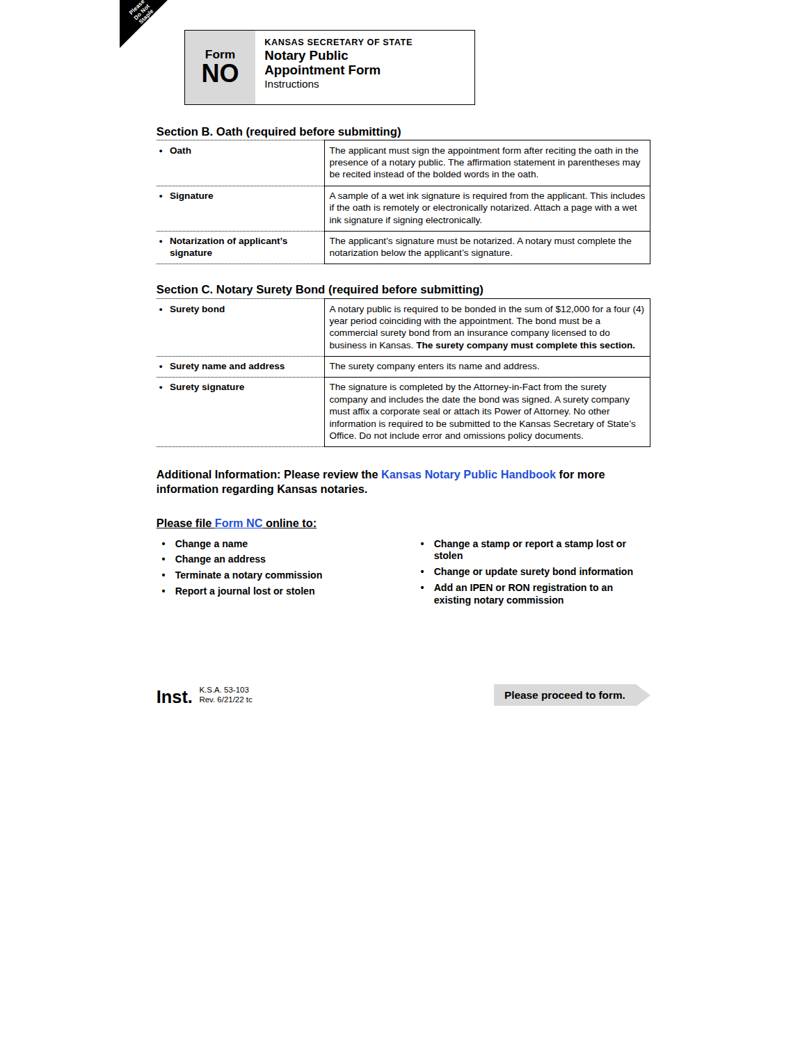Please
Do Not
Staple
Form
NO
KANSAS SECRETARY OF STATE
Notary Public
Appointment Form
Instructions
Section B. Oath (required before submitting)
| Oath | The applicant must sign the appointment form after reciting the oath in the presence of a notary public. The affirmation statement in parentheses may be recited instead of the bolded words in the oath. |
| Signature | A sample of a wet ink signature is required from the applicant. This includes if the oath is remotely or electronically notarized. Attach a page with a wet ink signature if signing electronically. |
| Notarization of applicant’s signature | The applicant’s signature must be notarized. A notary must complete the notarization below the applicant’s signature. |
Section C. Notary Surety Bond (required before submitting)
| Surety bond | A notary public is required to be bonded in the sum of $12,000 for a four (4) year period coinciding with the appointment. The bond must be a commercial surety bond from an insurance company licensed to do business in Kansas. The surety company must complete this section. |
| Surety name and address | The surety company enters its name and address. |
| Surety signature | The signature is completed by the Attorney-in-Fact from the surety company and includes the date the bond was signed. A surety company must affix a corporate seal or attach its Power of Attorney. No other information is required to be submitted to the Kansas Secretary of State’s Office. Do not include error and omissions policy documents. |
Additional Information: Please review the Kansas Notary Public Handbook for more information regarding Kansas notaries.
Please file Form NC online to:
Change a name
Change an address
Terminate a notary commission
Report a journal lost or stolen
Change a stamp or report a stamp lost or stolen
Change or update surety bond information
Add an IPEN or RON registration to an existing notary commission
Inst.
K.S.A. 53-103
Rev. 6/21/22 tc
Please proceed to form.